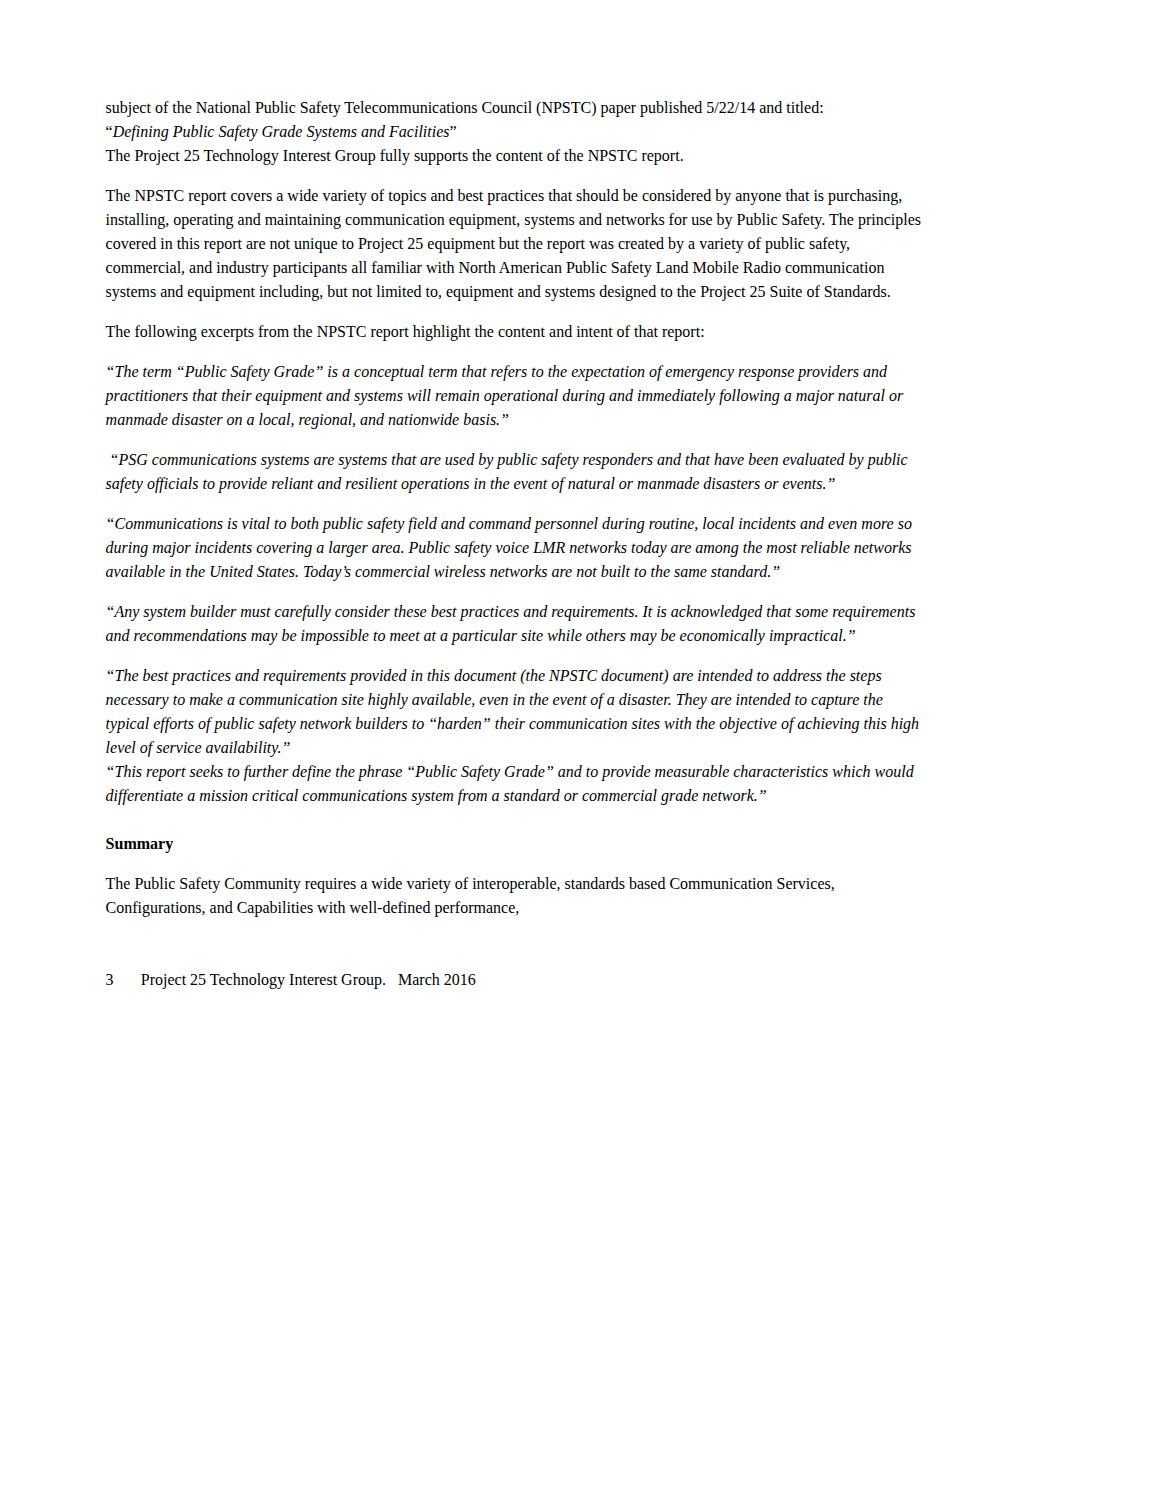subject of the National Public Safety Telecommunications Council (NPSTC) paper published 5/22/14 and titled:
“Defining Public Safety Grade Systems and Facilities”
The Project 25 Technology Interest Group fully supports the content of the NPSTC report.
The NPSTC report covers a wide variety of topics and best practices that should be considered by anyone that is purchasing, installing, operating and maintaining communication equipment, systems and networks for use by Public Safety. The principles covered in this report are not unique to Project 25 equipment but the report was created by a variety of public safety, commercial, and industry participants all familiar with North American Public Safety Land Mobile Radio communication systems and equipment including, but not limited to, equipment and systems designed to the Project 25 Suite of Standards.
The following excerpts from the NPSTC report highlight the content and intent of that report:
“The term “Public Safety Grade” is a conceptual term that refers to the expectation of emergency response providers and practitioners that their equipment and systems will remain operational during and immediately following a major natural or manmade disaster on a local, regional, and nationwide basis.”
“PSG communications systems are systems that are used by public safety responders and that have been evaluated by public safety officials to provide reliant and resilient operations in the event of natural or manmade disasters or events.”
“Communications is vital to both public safety field and command personnel during routine, local incidents and even more so during major incidents covering a larger area. Public safety voice LMR networks today are among the most reliable networks available in the United States. Today’s commercial wireless networks are not built to the same standard.”
“Any system builder must carefully consider these best practices and requirements. It is acknowledged that some requirements and recommendations may be impossible to meet at a particular site while others may be economically impractical.”
“The best practices and requirements provided in this document (the NPSTC document) are intended to address the steps necessary to make a communication site highly available, even in the event of a disaster. They are intended to capture the typical efforts of public safety network builders to “harden” their communication sites with the objective of achieving this high level of service availability.”
“This report seeks to further define the phrase “Public Safety Grade” and to provide measurable characteristics which would differentiate a mission critical communications system from a standard or commercial grade network.”
Summary
The Public Safety Community requires a wide variety of interoperable, standards based Communication Services, Configurations, and Capabilities with well-defined performance,
3 Project 25 Technology Interest Group. March 2016